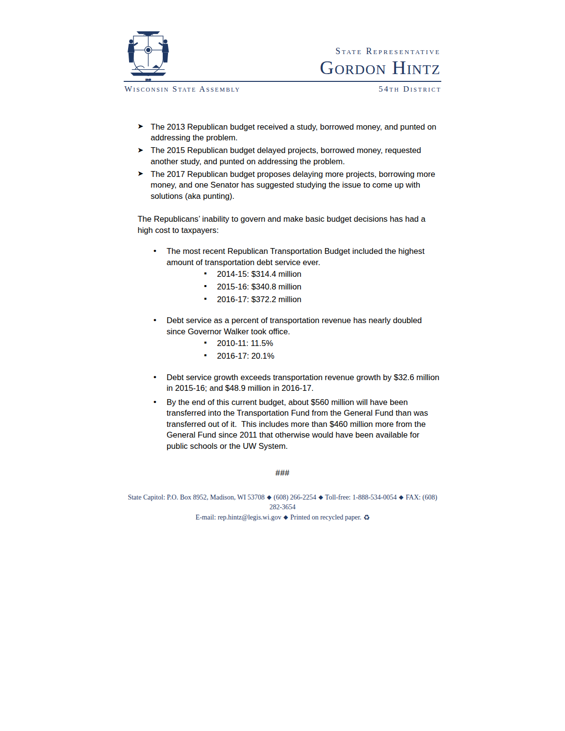FORWARD E PLURIBUS UNUM 1848
State Representative
Gordon Hintz
Wisconsin State Assembly 54th District
The 2013 Republican budget received a study, borrowed money, and punted on addressing the problem.
The 2015 Republican budget delayed projects, borrowed money, requested another study, and punted on addressing the problem.
The 2017 Republican budget proposes delaying more projects, borrowing more money, and one Senator has suggested studying the issue to come up with solutions (aka punting).
The Republicans’ inability to govern and make basic budget decisions has had a high cost to taxpayers:
The most recent Republican Transportation Budget included the highest amount of transportation debt service ever.
2014-15: $314.4 million
2015-16: $340.8 million
2016-17: $372.2 million
Debt service as a percent of transportation revenue has nearly doubled since Governor Walker took office.
2010-11: 11.5%
2016-17: 20.1%
Debt service growth exceeds transportation revenue growth by $32.6 million in 2015-16; and $48.9 million in 2016-17.
By the end of this current budget, about $560 million will have been transferred into the Transportation Fund from the General Fund than was transferred out of it. This includes more than $460 million more from the General Fund since 2011 that otherwise would have been available for public schools or the UW System.
###
State Capitol: P.O. Box 8952, Madison, WI 53708 ◆ (608) 266-2254 ◆ Toll-free: 1-888-534-0054 ◆ FAX: (608) 282-3654
E-mail: rep.hintz@legis.wi.gov ◆ Printed on recycled paper. ♻